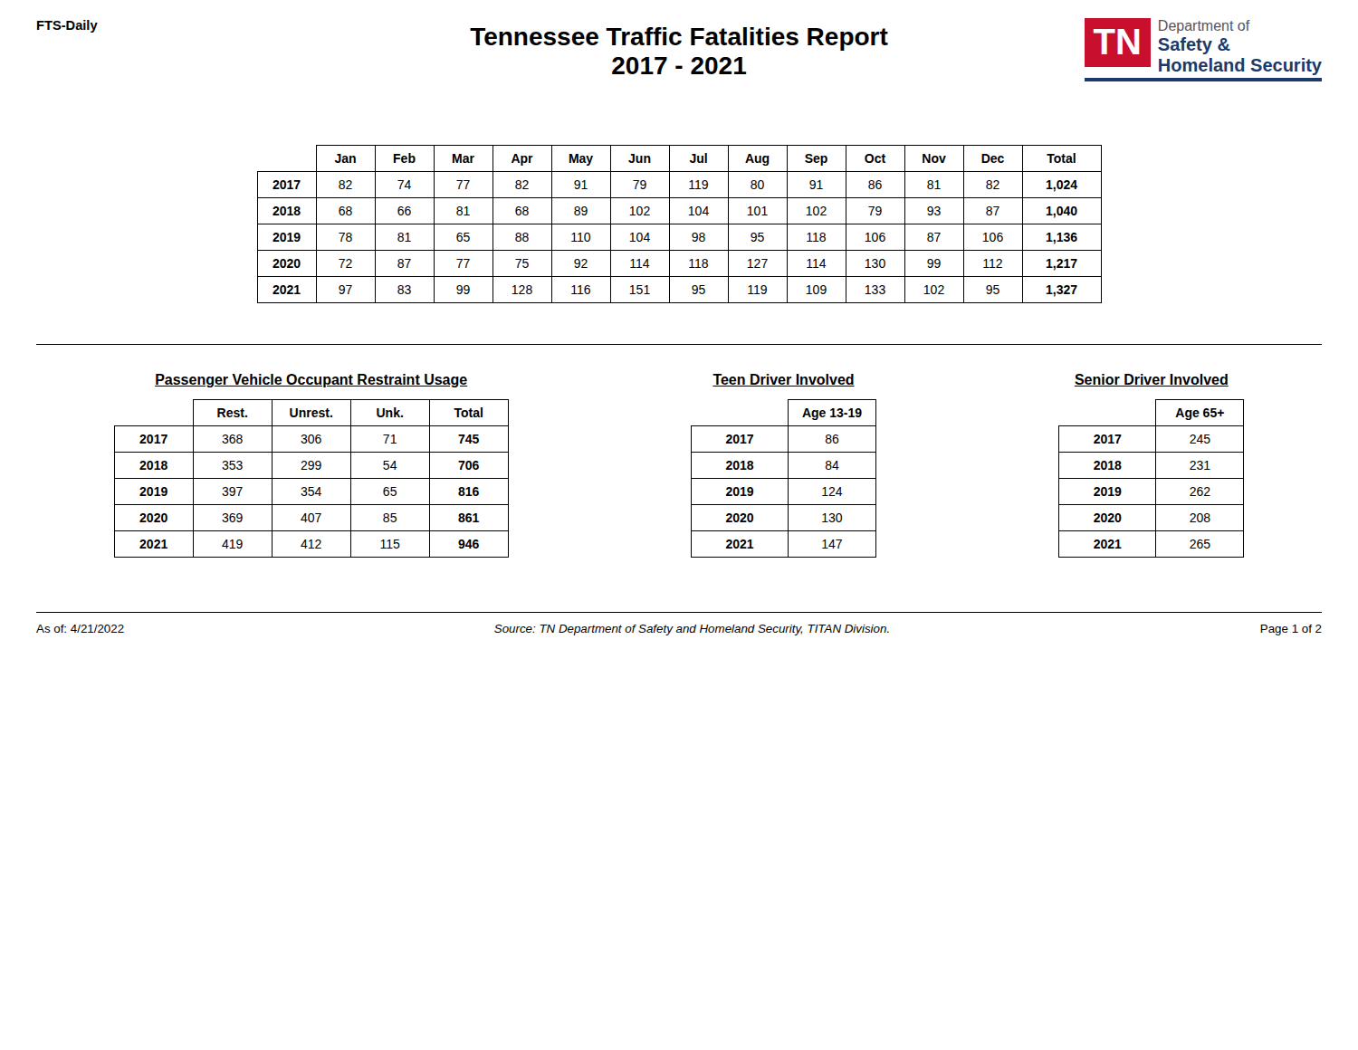FTS-Daily
Tennessee Traffic Fatalities Report
2017 - 2021
TN
Department of
Safety &
Homeland Security
| | Jan | Feb | Mar | Apr | May | Jun | Jul | Aug | Sep | Oct | Nov | Dec | Total |
| --- | --- | --- | --- | --- | --- | --- | --- | --- | --- | --- | --- | --- | --- |
| 2017 | 82 | 74 | 77 | 82 | 91 | 79 | 119 | 80 | 91 | 86 | 81 | 82 | 1,024 |
| 2018 | 68 | 66 | 81 | 68 | 89 | 102 | 104 | 101 | 102 | 79 | 93 | 87 | 1,040 |
| 2019 | 78 | 81 | 65 | 88 | 110 | 104 | 98 | 95 | 118 | 106 | 87 | 106 | 1,136 |
| 2020 | 72 | 87 | 77 | 75 | 92 | 114 | 118 | 127 | 114 | 130 | 99 | 112 | 1,217 |
| 2021 | 97 | 83 | 99 | 128 | 116 | 151 | 95 | 119 | 109 | 133 | 102 | 95 | 1,327 |
Passenger Vehicle Occupant Restraint Usage
| | Rest. | Unrest. | Unk. | Total |
| --- | --- | --- | --- | --- |
| 2017 | 368 | 306 | 71 | 745 |
| 2018 | 353 | 299 | 54 | 706 |
| 2019 | 397 | 354 | 65 | 816 |
| 2020 | 369 | 407 | 85 | 861 |
| 2021 | 419 | 412 | 115 | 946 |
Teen Driver Involved
| | Age 13-19 |
| --- | --- |
| 2017 | 86 |
| 2018 | 84 |
| 2019 | 124 |
| 2020 | 130 |
| 2021 | 147 |
Senior Driver Involved
| | Age 65+ |
| --- | --- |
| 2017 | 245 |
| 2018 | 231 |
| 2019 | 262 |
| 2020 | 208 |
| 2021 | 265 |
As of: 4/21/2022
Source: TN Department of Safety and Homeland Security, TITAN Division.
Page 1 of 2